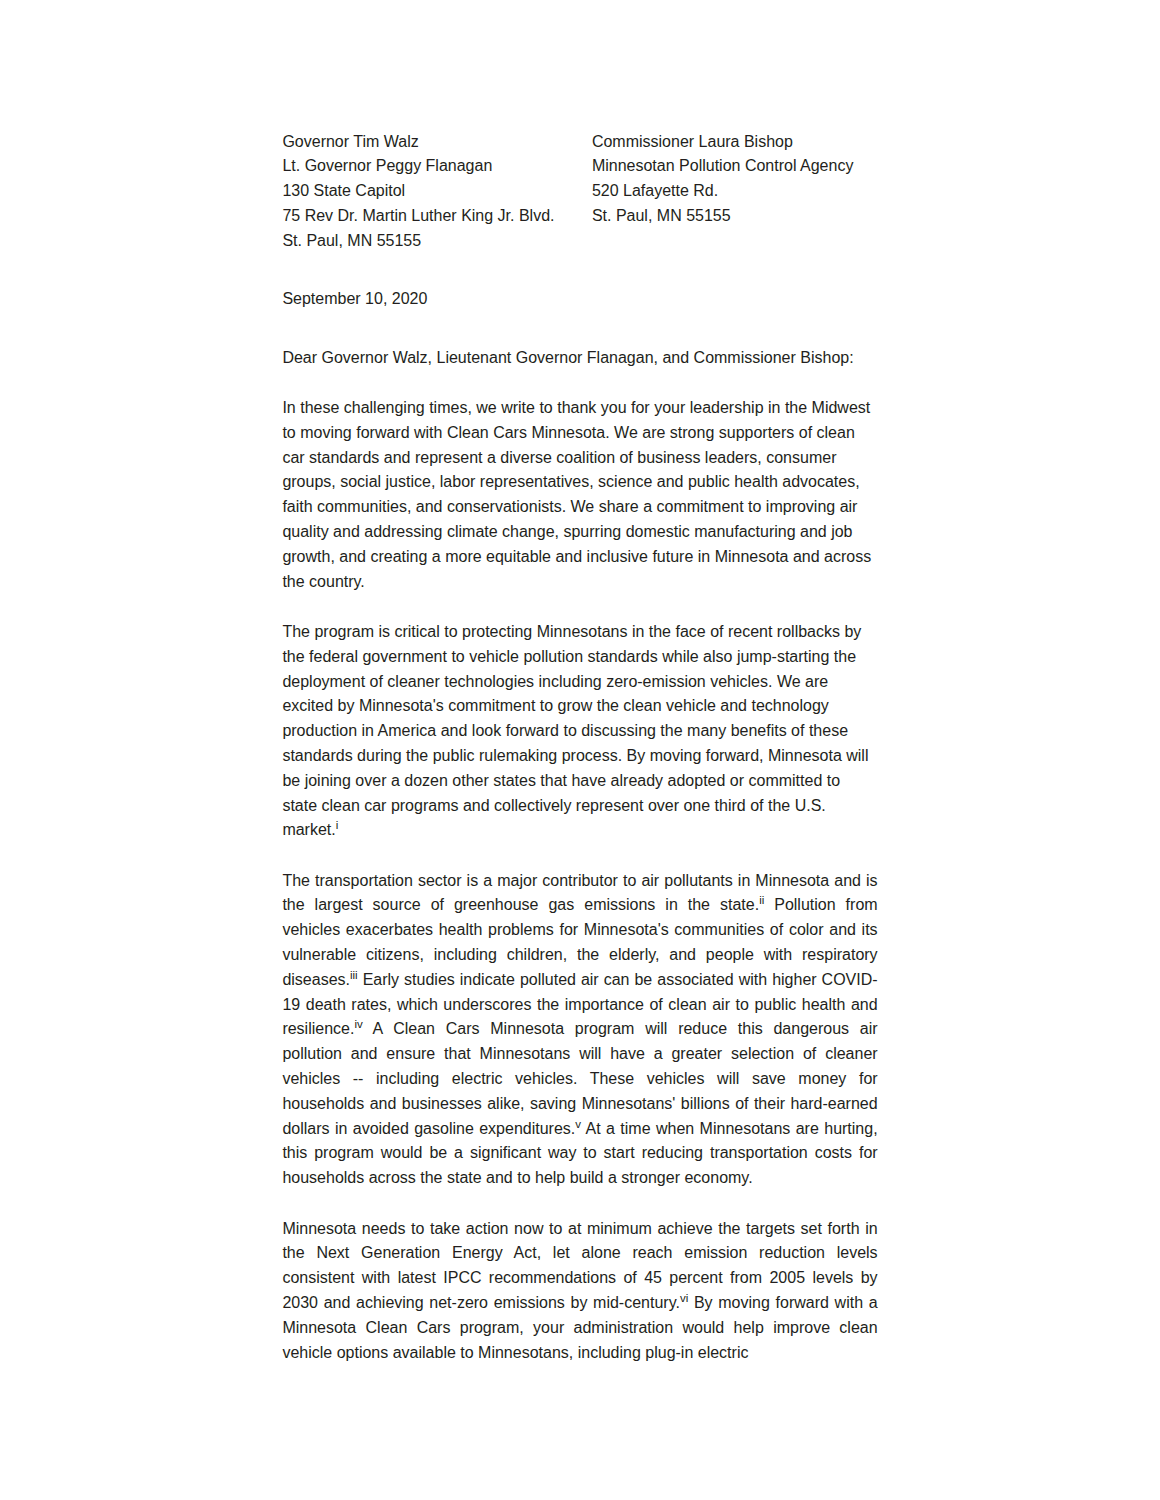| Governor Tim Walz Lt. Governor Peggy Flanagan 130 State Capitol 75 Rev Dr. Martin Luther King Jr. Blvd. St. Paul, MN 55155 | Commissioner Laura Bishop Minnesotan Pollution Control Agency 520 Lafayette Rd. St. Paul, MN 55155 |
September 10, 2020
Dear Governor Walz, Lieutenant Governor Flanagan, and Commissioner Bishop:
In these challenging times, we write to thank you for your leadership in the Midwest to moving forward with Clean Cars Minnesota. We are strong supporters of clean car standards and represent a diverse coalition of business leaders, consumer groups, social justice, labor representatives, science and public health advocates, faith communities, and conservationists. We share a commitment to improving air quality and addressing climate change, spurring domestic manufacturing and job growth, and creating a more equitable and inclusive future in Minnesota and across the country.
The program is critical to protecting Minnesotans in the face of recent rollbacks by the federal government to vehicle pollution standards while also jump-starting the deployment of cleaner technologies including zero-emission vehicles. We are excited by Minnesota's commitment to grow the clean vehicle and technology production in America and look forward to discussing the many benefits of these standards during the public rulemaking process. By moving forward, Minnesota will be joining over a dozen other states that have already adopted or committed to state clean car programs and collectively represent over one third of the U.S. market.i
The transportation sector is a major contributor to air pollutants in Minnesota and is the largest source of greenhouse gas emissions in the state.ii Pollution from vehicles exacerbates health problems for Minnesota's communities of color and its vulnerable citizens, including children, the elderly, and people with respiratory diseases.iii Early studies indicate polluted air can be associated with higher COVID-19 death rates, which underscores the importance of clean air to public health and resilience.iv A Clean Cars Minnesota program will reduce this dangerous air pollution and ensure that Minnesotans will have a greater selection of cleaner vehicles -- including electric vehicles. These vehicles will save money for households and businesses alike, saving Minnesotans' billions of their hard-earned dollars in avoided gasoline expenditures.v At a time when Minnesotans are hurting, this program would be a significant way to start reducing transportation costs for households across the state and to help build a stronger economy.
Minnesota needs to take action now to at minimum achieve the targets set forth in the Next Generation Energy Act, let alone reach emission reduction levels consistent with latest IPCC recommendations of 45 percent from 2005 levels by 2030 and achieving net-zero emissions by mid-century.vi By moving forward with a Minnesota Clean Cars program, your administration would help improve clean vehicle options available to Minnesotans, including plug-in electric